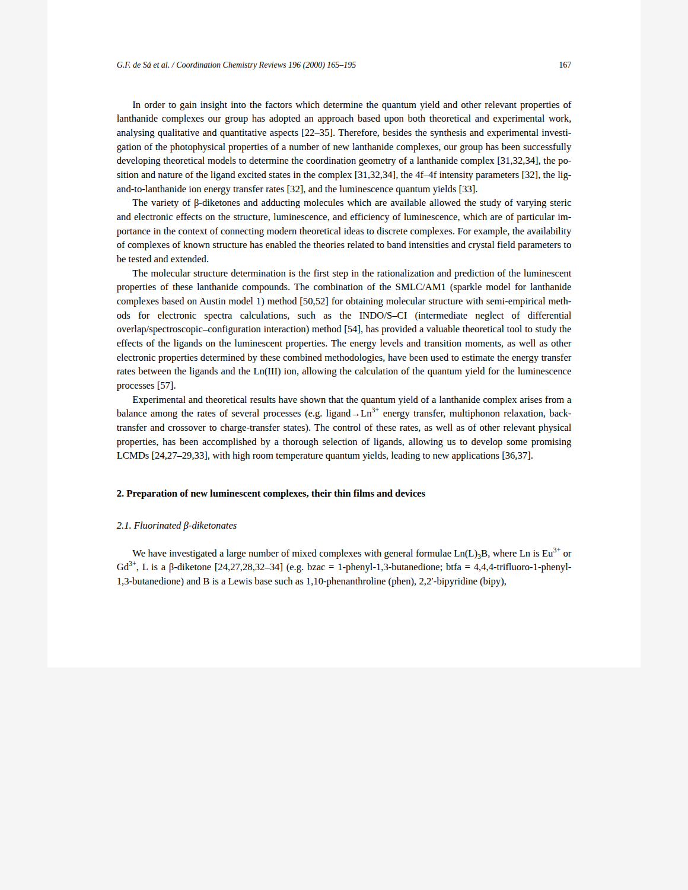G.F. de Sá et al. / Coordination Chemistry Reviews 196 (2000) 165–195 167
In order to gain insight into the factors which determine the quantum yield and other relevant properties of lanthanide complexes our group has adopted an approach based upon both theoretical and experimental work, analysing qualitative and quantitative aspects [22–35]. Therefore, besides the synthesis and experimental investigation of the photophysical properties of a number of new lanthanide complexes, our group has been successfully developing theoretical models to determine the coordination geometry of a lanthanide complex [31,32,34], the position and nature of the ligand excited states in the complex [31,32,34], the 4f–4f intensity parameters [32], the ligand-to-lanthanide ion energy transfer rates [32], and the luminescence quantum yields [33].
The variety of β-diketones and adducting molecules which are available allowed the study of varying steric and electronic effects on the structure, luminescence, and efficiency of luminescence, which are of particular importance in the context of connecting modern theoretical ideas to discrete complexes. For example, the availability of complexes of known structure has enabled the theories related to band intensities and crystal field parameters to be tested and extended.
The molecular structure determination is the first step in the rationalization and prediction of the luminescent properties of these lanthanide compounds. The combination of the SMLC/AM1 (sparkle model for lanthanide complexes based on Austin model 1) method [50,52] for obtaining molecular structure with semi-empirical methods for electronic spectra calculations, such as the INDO/S–CI (intermediate neglect of differential overlap/spectroscopic–configuration interaction) method [54], has provided a valuable theoretical tool to study the effects of the ligands on the luminescent properties. The energy levels and transition moments, as well as other electronic properties determined by these combined methodologies, have been used to estimate the energy transfer rates between the ligands and the Ln(III) ion, allowing the calculation of the quantum yield for the luminescence processes [57].
Experimental and theoretical results have shown that the quantum yield of a lanthanide complex arises from a balance among the rates of several processes (e.g. ligand→Ln3+ energy transfer, multiphonon relaxation, back-transfer and crossover to charge-transfer states). The control of these rates, as well as of other relevant physical properties, has been accomplished by a thorough selection of ligands, allowing us to develop some promising LCMDs [24,27–29,33], with high room temperature quantum yields, leading to new applications [36,37].
2. Preparation of new luminescent complexes, their thin films and devices
2.1. Fluorinated β-diketonates
We have investigated a large number of mixed complexes with general formulae Ln(L)3B, where Ln is Eu3+ or Gd3+, L is a β-diketone [24,27,28,32–34] (e.g. bzac = 1-phenyl-1,3-butanedione; btfa = 4,4,4-trifluoro-1-phenyl-1,3-butanedione) and B is a Lewis base such as 1,10-phenanthroline (phen), 2,2′-bipyridine (bipy),